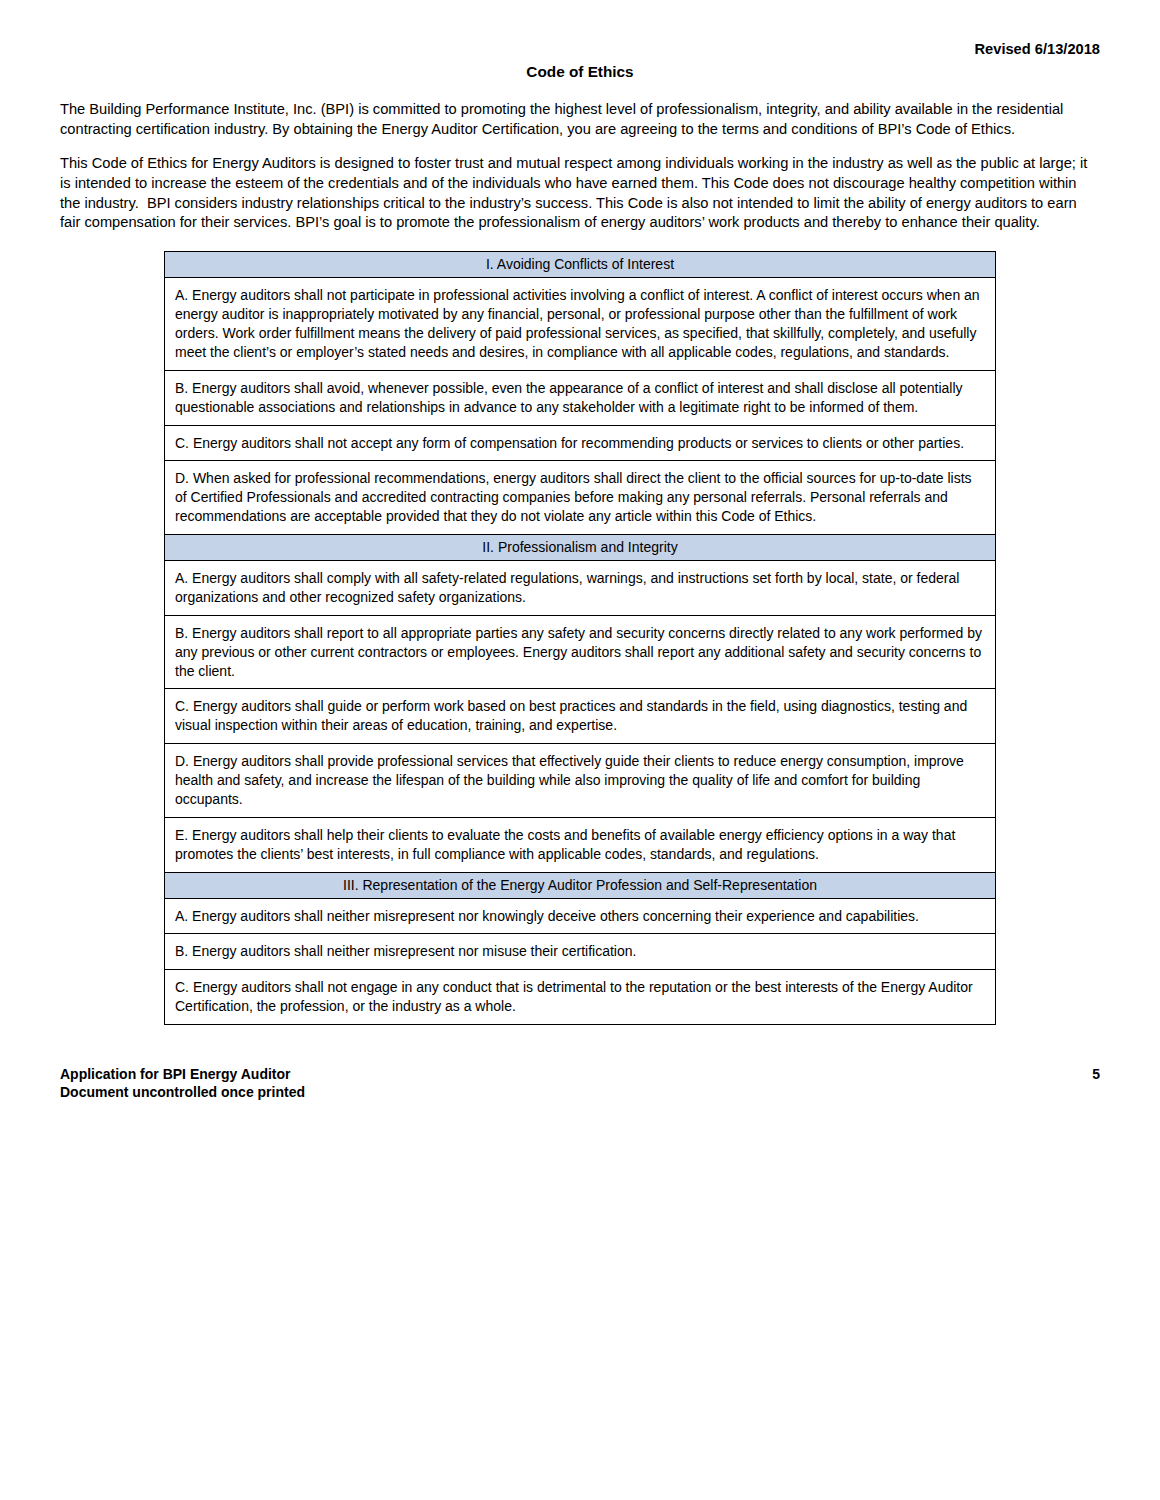Revised 6/13/2018
Code of Ethics
The Building Performance Institute, Inc. (BPI) is committed to promoting the highest level of professionalism, integrity, and ability available in the residential contracting certification industry. By obtaining the Energy Auditor Certification, you are agreeing to the terms and conditions of BPI’s Code of Ethics.
This Code of Ethics for Energy Auditors is designed to foster trust and mutual respect among individuals working in the industry as well as the public at large; it is intended to increase the esteem of the credentials and of the individuals who have earned them. This Code does not discourage healthy competition within the industry. BPI considers industry relationships critical to the industry’s success. This Code is also not intended to limit the ability of energy auditors to earn fair compensation for their services. BPI’s goal is to promote the professionalism of energy auditors’ work products and thereby to enhance their quality.
| I. Avoiding Conflicts of Interest |
| A. Energy auditors shall not participate in professional activities involving a conflict of interest. A conflict of interest occurs when an energy auditor is inappropriately motivated by any financial, personal, or professional purpose other than the fulfillment of work orders. Work order fulfillment means the delivery of paid professional services, as specified, that skillfully, completely, and usefully meet the client’s or employer’s stated needs and desires, in compliance with all applicable codes, regulations, and standards. |
| B. Energy auditors shall avoid, whenever possible, even the appearance of a conflict of interest and shall disclose all potentially questionable associations and relationships in advance to any stakeholder with a legitimate right to be informed of them. |
| C. Energy auditors shall not accept any form of compensation for recommending products or services to clients or other parties. |
| D. When asked for professional recommendations, energy auditors shall direct the client to the official sources for up-to-date lists of Certified Professionals and accredited contracting companies before making any personal referrals. Personal referrals and recommendations are acceptable provided that they do not violate any article within this Code of Ethics. |
| II. Professionalism and Integrity |
| A. Energy auditors shall comply with all safety-related regulations, warnings, and instructions set forth by local, state, or federal organizations and other recognized safety organizations. |
| B. Energy auditors shall report to all appropriate parties any safety and security concerns directly related to any work performed by any previous or other current contractors or employees. Energy auditors shall report any additional safety and security concerns to the client. |
| C. Energy auditors shall guide or perform work based on best practices and standards in the field, using diagnostics, testing and visual inspection within their areas of education, training, and expertise. |
| D. Energy auditors shall provide professional services that effectively guide their clients to reduce energy consumption, improve health and safety, and increase the lifespan of the building while also improving the quality of life and comfort for building occupants. |
| E. Energy auditors shall help their clients to evaluate the costs and benefits of available energy efficiency options in a way that promotes the clients’ best interests, in full compliance with applicable codes, standards, and regulations. |
| III. Representation of the Energy Auditor Profession and Self-Representation |
| A. Energy auditors shall neither misrepresent nor knowingly deceive others concerning their experience and capabilities. |
| B. Energy auditors shall neither misrepresent nor misuse their certification. |
| C. Energy auditors shall not engage in any conduct that is detrimental to the reputation or the best interests of the Energy Auditor Certification, the profession, or the industry as a whole. |
5 Application for BPI Energy Auditor
Document uncontrolled once printed